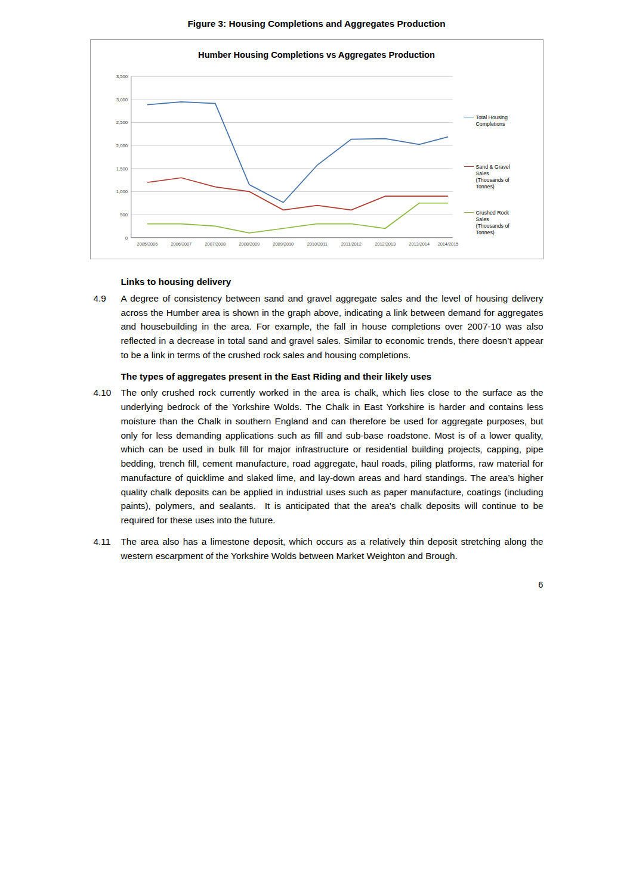Figure 3: Housing Completions and Aggregates Production
Humber Housing Completions vs Aggregates Production
3,500 3,000 2,500 2,000 1,500 1,000 500 0 2005/2006 2006/2007 2007/2008 2008/2009 2009/2010 2010/2011 2011/2012 2012/2013 2013/2014 2014/2015
Total Housing
Completions
Sand & Gravel
Sales
(Thousands of
Tonnes)
Crushed Rock
Sales
(Thousands of
Tonnes)
Links to housing delivery
4.9 A degree of consistency between sand and gravel aggregate sales and the level of housing delivery across the Humber area is shown in the graph above, indicating a link between demand for aggregates and housebuilding in the area. For example, the fall in house completions over 2007-10 was also reflected in a decrease in total sand and gravel sales. Similar to economic trends, there doesn’t appear to be a link in terms of the crushed rock sales and housing completions.
The types of aggregates present in the East Riding and their likely uses
4.10 The only crushed rock currently worked in the area is chalk, which lies close to the surface as the underlying bedrock of the Yorkshire Wolds. The Chalk in East Yorkshire is harder and contains less moisture than the Chalk in southern England and can therefore be used for aggregate purposes, but only for less demanding applications such as fill and sub-base roadstone. Most is of a lower quality, which can be used in bulk fill for major infrastructure or residential building projects, capping, pipe bedding, trench fill, cement manufacture, road aggregate, haul roads, piling platforms, raw material for manufacture of quicklime and slaked lime, and lay-down areas and hard standings. The area’s higher quality chalk deposits can be applied in industrial uses such as paper manufacture, coatings (including paints), polymers, and sealants. It is anticipated that the area's chalk deposits will continue to be required for these uses into the future.
4.11 The area also has a limestone deposit, which occurs as a relatively thin deposit stretching along the western escarpment of the Yorkshire Wolds between Market Weighton and Brough.
6